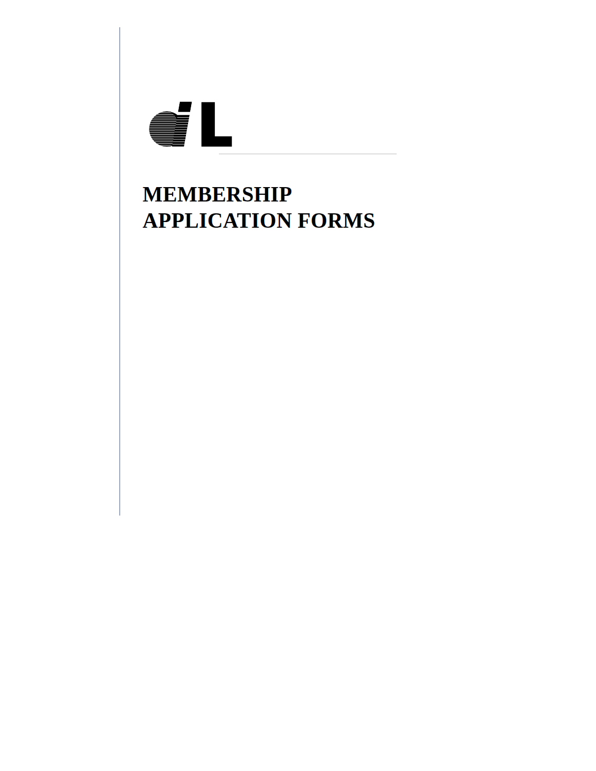MEMBERSHIP
APPLICATION FORMS